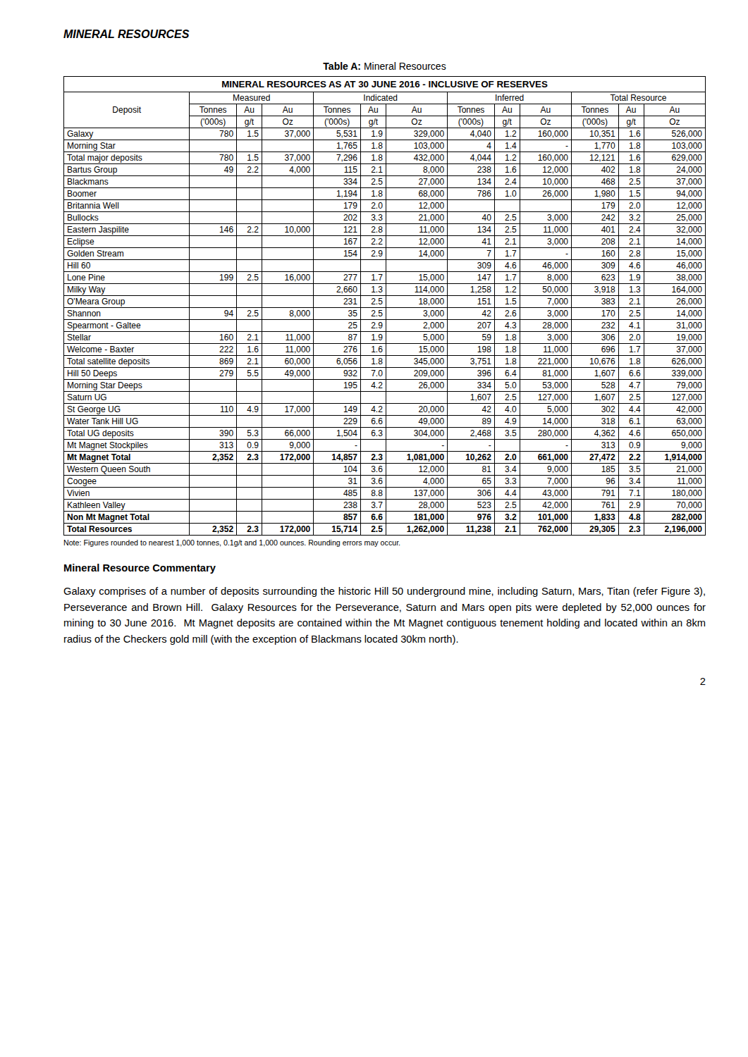MINERAL RESOURCES
Table A: Mineral Resources
| MINERAL RESOURCES AS AT 30 JUNE 2016 - INCLUSIVE OF RESERVES |
| --- |
| Deposit | Measured | Indicated | Inferred | Total Resource |
| Tonnes | Au | Au | Tonnes | Au | Au | Tonnes | Au | Au | Tonnes | Au | Au |
| ('000s) | g/t | Oz | ('000s) | g/t | Oz | ('000s) | g/t | Oz | ('000s) | g/t | Oz |
| Galaxy | 780 | 1.5 | 37,000 | 5,531 | 1.9 | 329,000 | 4,040 | 1.2 | 160,000 | 10,351 | 1.6 | 526,000 |
| Morning Star | | | | 1,765 | 1.8 | 103,000 | 4 | 1.4 | - | 1,770 | 1.8 | 103,000 |
| Total major deposits | 780 | 1.5 | 37,000 | 7,296 | 1.8 | 432,000 | 4,044 | 1.2 | 160,000 | 12,121 | 1.6 | 629,000 |
| Bartus Group | 49 | 2.2 | 4,000 | 115 | 2.1 | 8,000 | 238 | 1.6 | 12,000 | 402 | 1.8 | 24,000 |
| Blackmans | | | | 334 | 2.5 | 27,000 | 134 | 2.4 | 10,000 | 468 | 2.5 | 37,000 |
| Boomer | | | | 1,194 | 1.8 | 68,000 | 786 | 1.0 | 26,000 | 1,980 | 1.5 | 94,000 |
| Britannia Well | | | | 179 | 2.0 | 12,000 | | | | 179 | 2.0 | 12,000 |
| Bullocks | | | | 202 | 3.3 | 21,000 | 40 | 2.5 | 3,000 | 242 | 3.2 | 25,000 |
| Eastern Jaspilite | 146 | 2.2 | 10,000 | 121 | 2.8 | 11,000 | 134 | 2.5 | 11,000 | 401 | 2.4 | 32,000 |
| Eclipse | | | | 167 | 2.2 | 12,000 | 41 | 2.1 | 3,000 | 208 | 2.1 | 14,000 |
| Golden Stream | | | | 154 | 2.9 | 14,000 | 7 | 1.7 | - | 160 | 2.8 | 15,000 |
| Hill 60 | | | | | | | 309 | 4.6 | 46,000 | 309 | 4.6 | 46,000 |
| Lone Pine | 199 | 2.5 | 16,000 | 277 | 1.7 | 15,000 | 147 | 1.7 | 8,000 | 623 | 1.9 | 38,000 |
| Milky Way | | | | 2,660 | 1.3 | 114,000 | 1,258 | 1.2 | 50,000 | 3,918 | 1.3 | 164,000 |
| O'Meara Group | | | | 231 | 2.5 | 18,000 | 151 | 1.5 | 7,000 | 383 | 2.1 | 26,000 |
| Shannon | 94 | 2.5 | 8,000 | 35 | 2.5 | 3,000 | 42 | 2.6 | 3,000 | 170 | 2.5 | 14,000 |
| Spearmont - Galtee | | | | 25 | 2.9 | 2,000 | 207 | 4.3 | 28,000 | 232 | 4.1 | 31,000 |
| Stellar | 160 | 2.1 | 11,000 | 87 | 1.9 | 5,000 | 59 | 1.8 | 3,000 | 306 | 2.0 | 19,000 |
| Welcome - Baxter | 222 | 1.6 | 11,000 | 276 | 1.6 | 15,000 | 198 | 1.8 | 11,000 | 696 | 1.7 | 37,000 |
| Total satellite deposits | 869 | 2.1 | 60,000 | 6,056 | 1.8 | 345,000 | 3,751 | 1.8 | 221,000 | 10,676 | 1.8 | 626,000 |
| Hill 50 Deeps | 279 | 5.5 | 49,000 | 932 | 7.0 | 209,000 | 396 | 6.4 | 81,000 | 1,607 | 6.6 | 339,000 |
| Morning Star Deeps | | | | 195 | 4.2 | 26,000 | 334 | 5.0 | 53,000 | 528 | 4.7 | 79,000 |
| Saturn UG | | | | | | | 1,607 | 2.5 | 127,000 | 1,607 | 2.5 | 127,000 |
| St George UG | 110 | 4.9 | 17,000 | 149 | 4.2 | 20,000 | 42 | 4.0 | 5,000 | 302 | 4.4 | 42,000 |
| Water Tank Hill UG | | | | 229 | 6.6 | 49,000 | 89 | 4.9 | 14,000 | 318 | 6.1 | 63,000 |
| Total UG deposits | 390 | 5.3 | 66,000 | 1,504 | 6.3 | 304,000 | 2,468 | 3.5 | 280,000 | 4,362 | 4.6 | 650,000 |
| Mt Magnet Stockpiles | 313 | 0.9 | 9,000 | - | | - | - | | - | 313 | 0.9 | 9,000 |
| Mt Magnet Total | 2,352 | 2.3 | 172,000 | 14,857 | 2.3 | 1,081,000 | 10,262 | 2.0 | 661,000 | 27,472 | 2.2 | 1,914,000 |
| Western Queen South | | | | 104 | 3.6 | 12,000 | 81 | 3.4 | 9,000 | 185 | 3.5 | 21,000 |
| Coogee | | | | 31 | 3.6 | 4,000 | 65 | 3.3 | 7,000 | 96 | 3.4 | 11,000 |
| Vivien | | | | 485 | 8.8 | 137,000 | 306 | 4.4 | 43,000 | 791 | 7.1 | 180,000 |
| Kathleen Valley | | | | 238 | 3.7 | 28,000 | 523 | 2.5 | 42,000 | 761 | 2.9 | 70,000 |
| Non Mt Magnet Total | | | | 857 | 6.6 | 181,000 | 976 | 3.2 | 101,000 | 1,833 | 4.8 | 282,000 |
| Total Resources | 2,352 | 2.3 | 172,000 | 15,714 | 2.5 | 1,262,000 | 11,238 | 2.1 | 762,000 | 29,305 | 2.3 | 2,196,000 |
Note: Figures rounded to nearest 1,000 tonnes, 0.1g/t and 1,000 ounces. Rounding errors may occur.
Mineral Resource Commentary
Galaxy comprises of a number of deposits surrounding the historic Hill 50 underground mine, including Saturn, Mars, Titan (refer Figure 3), Perseverance and Brown Hill. Galaxy Resources for the Perseverance, Saturn and Mars open pits were depleted by 52,000 ounces for mining to 30 June 2016. Mt Magnet deposits are contained within the Mt Magnet contiguous tenement holding and located within an 8km radius of the Checkers gold mill (with the exception of Blackmans located 30km north).
2